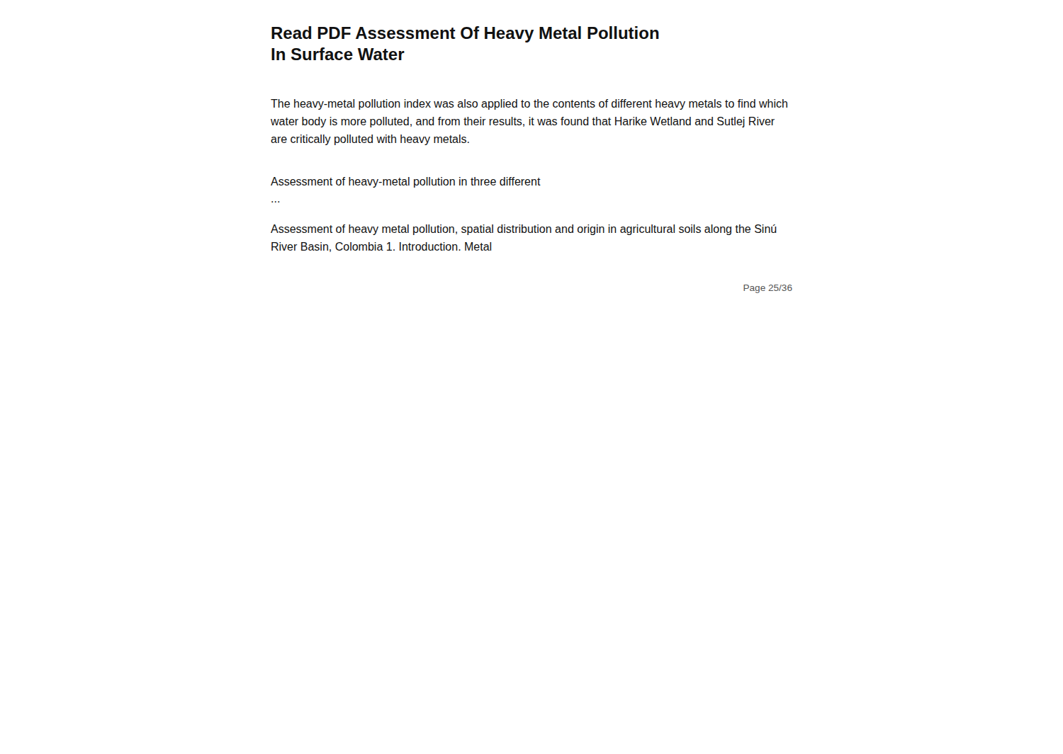Read PDF Assessment Of Heavy Metal Pollution In Surface Water
The heavy-metal pollution index was also applied to the contents of different heavy metals to find which water body is more polluted, and from their results, it was found that Harike Wetland and Sutlej River are critically polluted with heavy metals.
Assessment of heavy-metal pollution in three different ...
Assessment of heavy metal pollution, spatial distribution and origin in agricultural soils along the Sinú River Basin, Colombia 1. Introduction. Metal
Page 25/36